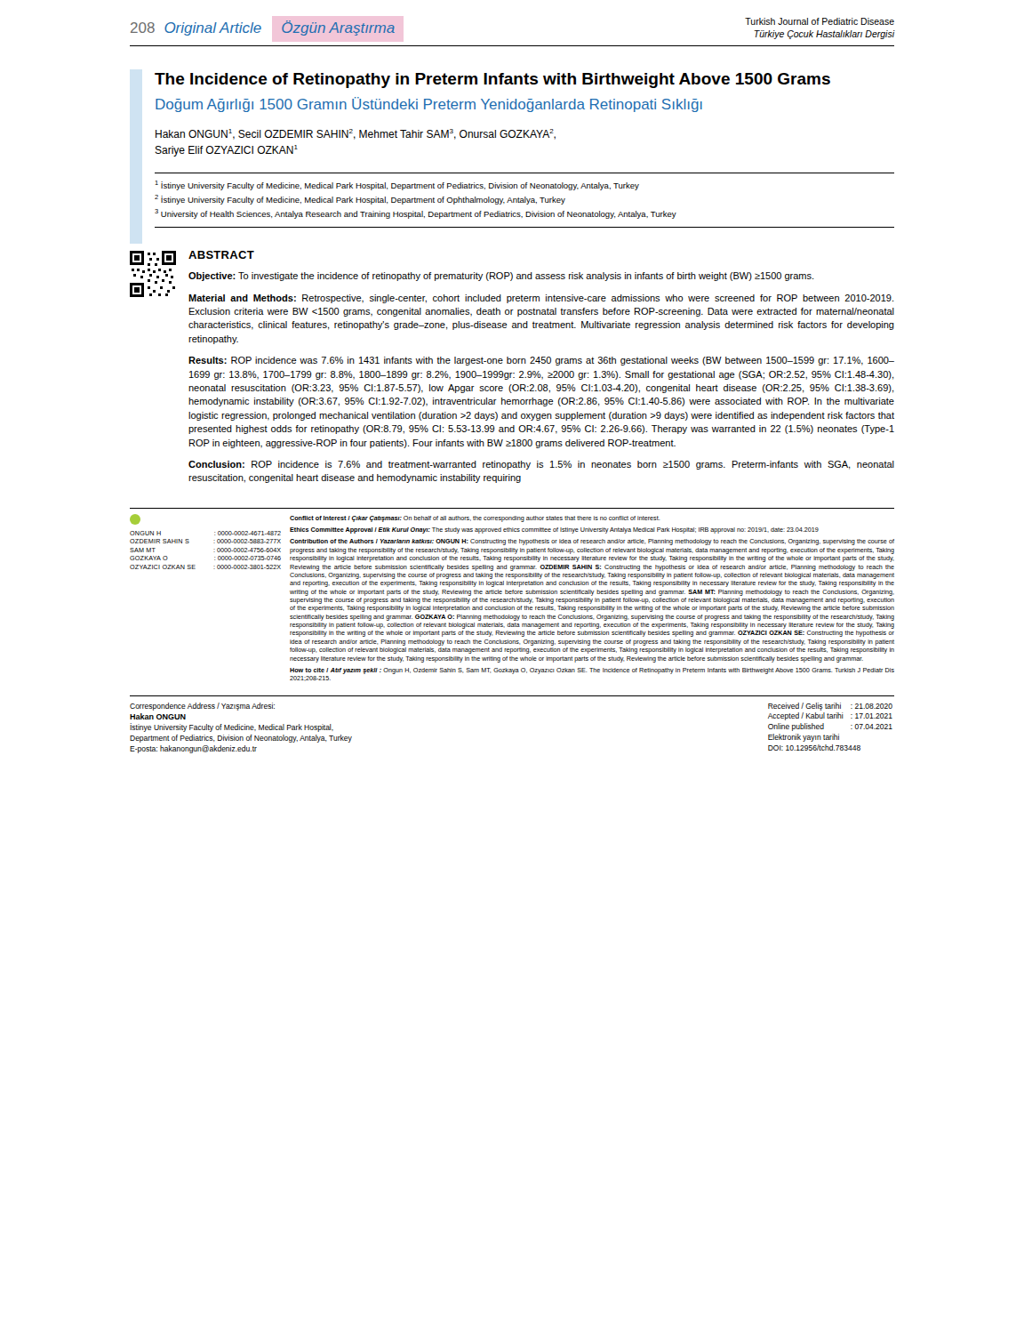208 Original Article Özgün Araştırma
Turkish Journal of Pediatric Disease
Türkiye Çocuk Hastalıkları Dergisi
The Incidence of Retinopathy in Preterm Infants with Birthweight Above 1500 Grams
Doğum Ağırlığı 1500 Gramın Üstündeki Preterm Yenidoğanlarda Retinopati Sıklığı
Hakan ONGUN1, Secil OZDEMIR SAHIN2, Mehmet Tahir SAM3, Onursal GOZKAYA2,
Sariye Elif OZYAZICI OZKAN1
1 İstinye University Faculty of Medicine, Medical Park Hospital, Department of Pediatrics, Division of Neonatology, Antalya, Turkey
2 İstinye University Faculty of Medicine, Medical Park Hospital, Department of Ophthalmology, Antalya, Turkey
3 University of Health Sciences, Antalya Research and Training Hospital, Department of Pediatrics, Division of Neonatology, Antalya, Turkey
ABSTRACT
Objective: To investigate the incidence of retinopathy of prematurity (ROP) and assess risk analysis in infants of birth weight (BW) ≥1500 grams.
Material and Methods: Retrospective, single-center, cohort included preterm intensive-care admissions who were screened for ROP between 2010-2019. Exclusion criteria were BW <1500 grams, congenital anomalies, death or postnatal transfers before ROP-screening. Data were extracted for maternal/neonatal characteristics, clinical features, retinopathy's grade–zone, plus-disease and treatment. Multivariate regression analysis determined risk factors for developing retinopathy.
Results: ROP incidence was 7.6% in 1431 infants with the largest-one born 2450 grams at 36th gestational weeks (BW between 1500–1599 gr: 17.1%, 1600–1699 gr: 13.8%, 1700–1799 gr: 8.8%, 1800–1899 gr: 8.2%, 1900–1999gr: 2.9%, ≥2000 gr: 1.3%). Small for gestational age (SGA; OR:2.52, 95% CI:1.48-4.30), neonatal resuscitation (OR:3.23, 95% CI:1.87-5.57), low Apgar score (OR:2.08, 95% CI:1.03-4.20), congenital heart disease (OR:2.25, 95% CI:1.38-3.69), hemodynamic instability (OR:3.67, 95% CI:1.92-7.02), intraventricular hemorrhage (OR:2.86, 95% CI:1.40-5.86) were associated with ROP. In the multivariate logistic regression, prolonged mechanical ventilation (duration >2 days) and oxygen supplement (duration >9 days) were identified as independent risk factors that presented highest odds for retinopathy (OR:8.79, 95% CI: 5.53-13.99 and OR:4.67, 95% CI: 2.26-9.66). Therapy was warranted in 22 (1.5%) neonates (Type-1 ROP in eighteen, aggressive-ROP in four patients). Four infants with BW ≥1800 grams delivered ROP-treatment.
Conclusion: ROP incidence is 7.6% and treatment-warranted retinopathy is 1.5% in neonates born ≥1500 grams. Preterm-infants with SGA, neonatal resuscitation, congenital heart disease and hemodynamic instability requiring
ONGUN H: 0000-0002-4671-4872
OZDEMIR SAHIN S: 0000-0002-5883-277X
SAM MT: 0000-0002-4756-604X
GOZKAYA O: 0000-0002-0735-0746
OZYAZICI OZKAN SE: 0000-0002-3801-522X
Conflict of Interest / Çıkar Çatışması: On behalf of all authors, the corresponding author states that there is no conflict of interest.
Ethics Committee Approval / Etik Kurul Onayı: The study was approved ethics committee of Istinye University Antalya Medical Park Hospital; IRB approval no: 2019/1, date: 23.04.2019
Contribution of the Authors / Yazarların katkısı: ONGUN H: Constructing the hypothesis or idea of research and/or article, Planning methodology to reach the Conclusions, Organizing, supervising the course of progress and taking the responsibility of the research/study, Taking responsibility in patient follow-up, collection of relevant biological materials, data management and reporting, execution of the experiments, Taking responsibility in logical interpretation and conclusion of the results, Taking responsibility in necessary literature review for the study, Taking responsibility in the writing of the whole or important parts of the study, Reviewing the article before submission scientifically besides spelling and grammar. OZDEMIR SAHIN S: Constructing the hypothesis or idea of research and/or article, Planning methodology to reach the Conclusions, Organizing, supervising the course of progress and taking the responsibility of the research/study, Taking responsibility in patient follow-up, collection of relevant biological materials, data management and reporting, execution of the experiments, Taking responsibility in logical interpretation and conclusion of the results, Taking responsibility in necessary literature review for the study, Taking responsibility in the writing of the whole or important parts of the study, Reviewing the article before submission scientifically besides spelling and grammar. SAM MT: Planning methodology to reach the Conclusions, Organizing, supervising the course of progress and taking the responsibility of the research/study, Taking responsibility in patient follow-up, collection of relevant biological materials, data management and reporting, execution of the experiments, Taking responsibility in logical interpretation and conclusion of the results, Taking responsibility in the writing of the whole or important parts of the study, Reviewing the article before submission scientifically besides spelling and grammar. GOZKAYA O: Planning methodology to reach the Conclusions, Organizing, supervising the course of progress and taking the responsibility of the research/study, Taking responsibility in patient follow-up, collection of relevant biological materials, data management and reporting, execution of the experiments, Taking responsibility in necessary literature review for the study, Taking responsibility in the writing of the whole or important parts of the study, Reviewing the article before submission scientifically besides spelling and grammar. OZYAZICI OZKAN SE: Constructing the hypothesis or idea of research and/or article, Planning methodology to reach the Conclusions, Organizing, supervising the course of progress and taking the responsibility of the research/study, Taking responsibility in patient follow-up, collection of relevant biological materials, data management and reporting, execution of the experiments, Taking responsibility in logical interpretation and conclusion of the results, Taking responsibility in necessary literature review for the study, Taking responsibility in the writing of the whole or important parts of the study, Reviewing the article before submission scientifically besides spelling and grammar.
How to cite / Atıf yazım şekli : Ongun H, Ozdemir Sahin S, Sam MT, Gozkaya O, Ozyazıcı Ozkan SE. The Incidence of Retinopathy in Preterm Infants with Birthweight Above 1500 Grams. Turkish J Pediatr Dis 2021;208-215.
Correspondence Address / Yazışma Adresi:
Hakan ONGUN
İstinye University Faculty of Medicine, Medical Park Hospital,
Department of Pediatrics, Division of Neonatology, Antalya, Turkey
E-posta: hakanongun@akdeniz.edu.tr
| Received / Geliş tarihi | : 21.08.2020 |
| Accepted / Kabul tarihi | : 17.01.2021 |
| Online published | : 07.04.2021 |
| Elektronik yayın tarihi | |
| DOI: 10.12956/tchd.783448 |